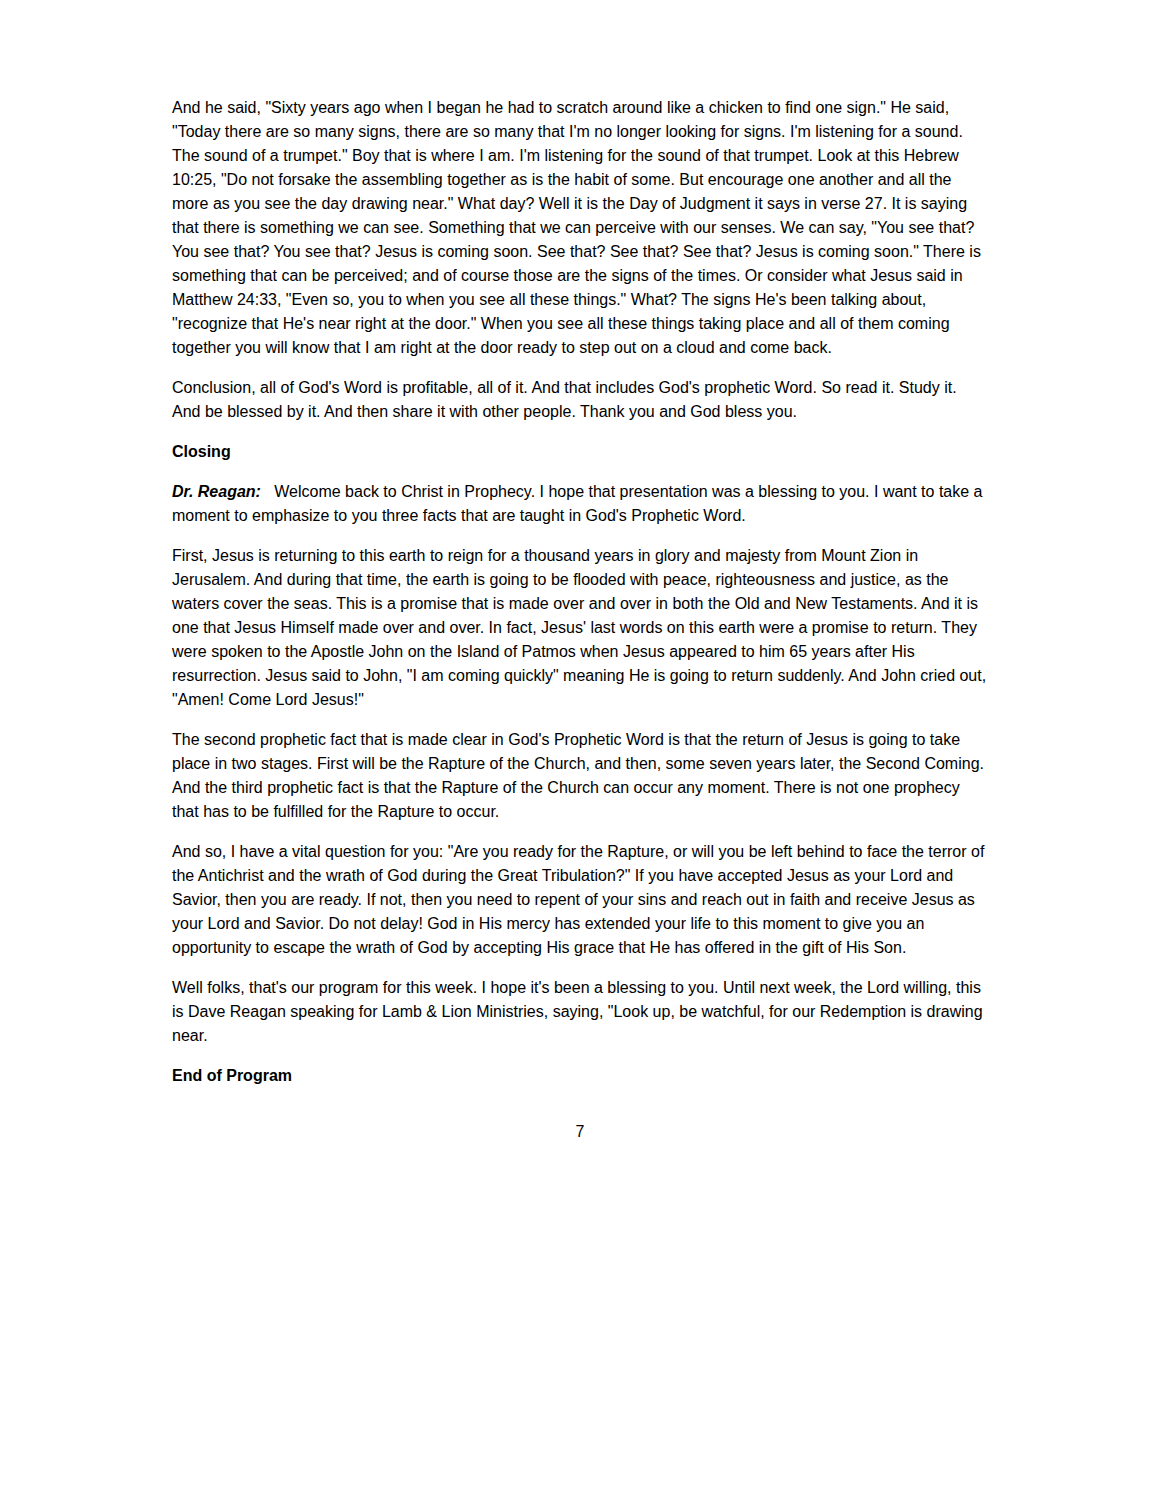And he said, "Sixty years ago when I began he had to scratch around like a chicken to find one sign." He said, "Today there are so many signs, there are so many that I'm no longer looking for signs. I'm listening for a sound. The sound of a trumpet." Boy that is where I am. I'm listening for the sound of that trumpet. Look at this Hebrew 10:25, "Do not forsake the assembling together as is the habit of some. But encourage one another and all the more as you see the day drawing near." What day? Well it is the Day of Judgment it says in verse 27. It is saying that there is something we can see. Something that we can perceive with our senses. We can say, "You see that? You see that? You see that? Jesus is coming soon. See that? See that? See that? Jesus is coming soon." There is something that can be perceived; and of course those are the signs of the times. Or consider what Jesus said in Matthew 24:33, "Even so, you to when you see all these things." What? The signs He's been talking about, "recognize that He's near right at the door." When you see all these things taking place and all of them coming together you will know that I am right at the door ready to step out on a cloud and come back.
Conclusion, all of God's Word is profitable, all of it. And that includes God's prophetic Word. So read it. Study it. And be blessed by it. And then share it with other people. Thank you and God bless you.
Closing
Dr. Reagan: Welcome back to Christ in Prophecy. I hope that presentation was a blessing to you. I want to take a moment to emphasize to you three facts that are taught in God's Prophetic Word.
First, Jesus is returning to this earth to reign for a thousand years in glory and majesty from Mount Zion in Jerusalem. And during that time, the earth is going to be flooded with peace, righteousness and justice, as the waters cover the seas. This is a promise that is made over and over in both the Old and New Testaments. And it is one that Jesus Himself made over and over. In fact, Jesus' last words on this earth were a promise to return. They were spoken to the Apostle John on the Island of Patmos when Jesus appeared to him 65 years after His resurrection. Jesus said to John, "I am coming quickly" meaning He is going to return suddenly. And John cried out, "Amen! Come Lord Jesus!"
The second prophetic fact that is made clear in God's Prophetic Word is that the return of Jesus is going to take place in two stages. First will be the Rapture of the Church, and then, some seven years later, the Second Coming. And the third prophetic fact is that the Rapture of the Church can occur any moment. There is not one prophecy that has to be fulfilled for the Rapture to occur.
And so, I have a vital question for you: "Are you ready for the Rapture, or will you be left behind to face the terror of the Antichrist and the wrath of God during the Great Tribulation?" If you have accepted Jesus as your Lord and Savior, then you are ready. If not, then you need to repent of your sins and reach out in faith and receive Jesus as your Lord and Savior. Do not delay! God in His mercy has extended your life to this moment to give you an opportunity to escape the wrath of God by accepting His grace that He has offered in the gift of His Son.
Well folks, that's our program for this week. I hope it's been a blessing to you. Until next week, the Lord willing, this is Dave Reagan speaking for Lamb & Lion Ministries, saying, "Look up, be watchful, for our Redemption is drawing near.
End of Program
7